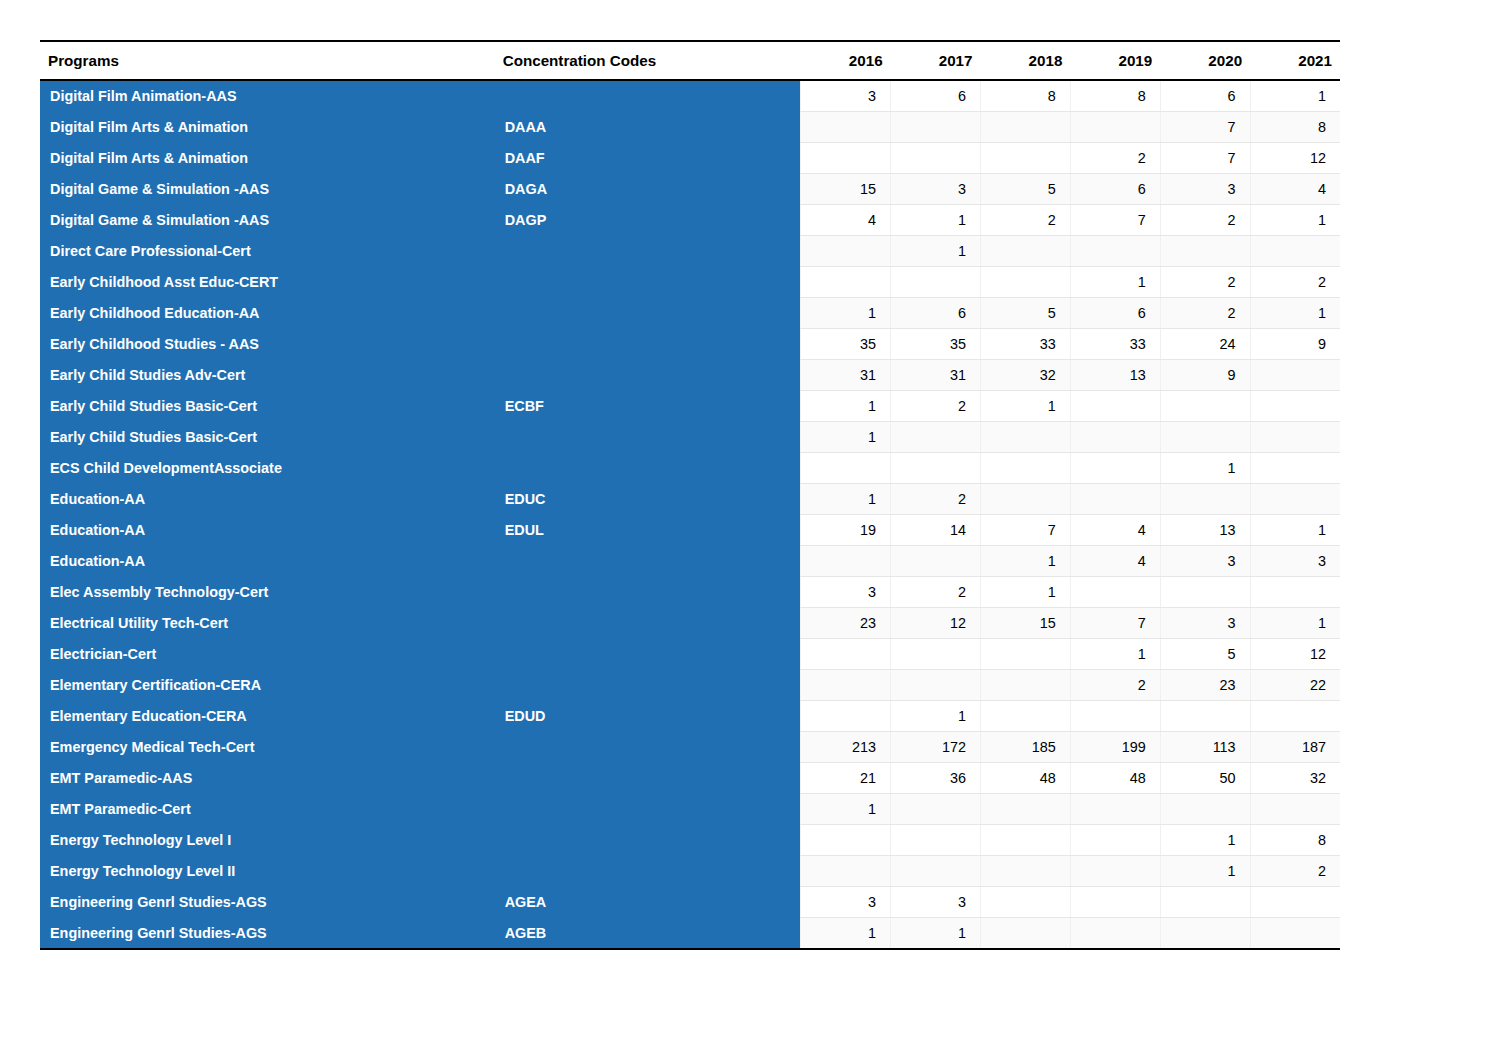Program completions by concentration code, 2016–2021
| Programs | Concentration Codes | 2016 | 2017 | 2018 | 2019 | 2020 | 2021 |
| --- | --- | --- | --- | --- | --- | --- | --- |
| Digital Film Animation-AAS | | 3 | 6 | 8 | 8 | 6 | 1 |
| Digital Film Arts & Animation | DAAA | | | | | 7 | 8 |
| Digital Film Arts & Animation | DAAF | | | | 2 | 7 | 12 |
| Digital Game & Simulation -AAS | DAGA | 15 | 3 | 5 | 6 | 3 | 4 |
| Digital Game & Simulation -AAS | DAGP | 4 | 1 | 2 | 7 | 2 | 1 |
| Direct Care Professional-Cert | | | 1 | | | | |
| Early Childhood Asst Educ-CERT | | | | | 1 | 2 | 2 |
| Early Childhood Education-AA | | 1 | 6 | 5 | 6 | 2 | 1 |
| Early Childhood Studies - AAS | | 35 | 35 | 33 | 33 | 24 | 9 |
| Early Child Studies Adv-Cert | | 31 | 31 | 32 | 13 | 9 | |
| Early Child Studies Basic-Cert | ECBF | 1 | 2 | 1 | | | |
| Early Child Studies Basic-Cert | | 1 | | | | | |
| ECS Child DevelopmentAssociate | | | | | | 1 | |
| Education-AA | EDUC | 1 | 2 | | | | |
| Education-AA | EDUL | 19 | 14 | 7 | 4 | 13 | 1 |
| Education-AA | | | | 1 | 4 | 3 | 3 |
| Elec Assembly Technology-Cert | | 3 | 2 | 1 | | | |
| Electrical Utility Tech-Cert | | 23 | 12 | 15 | 7 | 3 | 1 |
| Electrician-Cert | | | | | 1 | 5 | 12 |
| Elementary Certification-CERA | | | | | 2 | 23 | 22 |
| Elementary Education-CERA | EDUD | | 1 | | | | |
| Emergency Medical Tech-Cert | | 213 | 172 | 185 | 199 | 113 | 187 |
| EMT Paramedic-AAS | | 21 | 36 | 48 | 48 | 50 | 32 |
| EMT Paramedic-Cert | | 1 | | | | | |
| Energy Technology Level I | | | | | | 1 | 8 |
| Energy Technology Level II | | | | | | 1 | 2 |
| Engineering Genrl Studies-AGS | AGEA | 3 | 3 | | | | |
| Engineering Genrl Studies-AGS | AGEB | 1 | 1 | | | | |